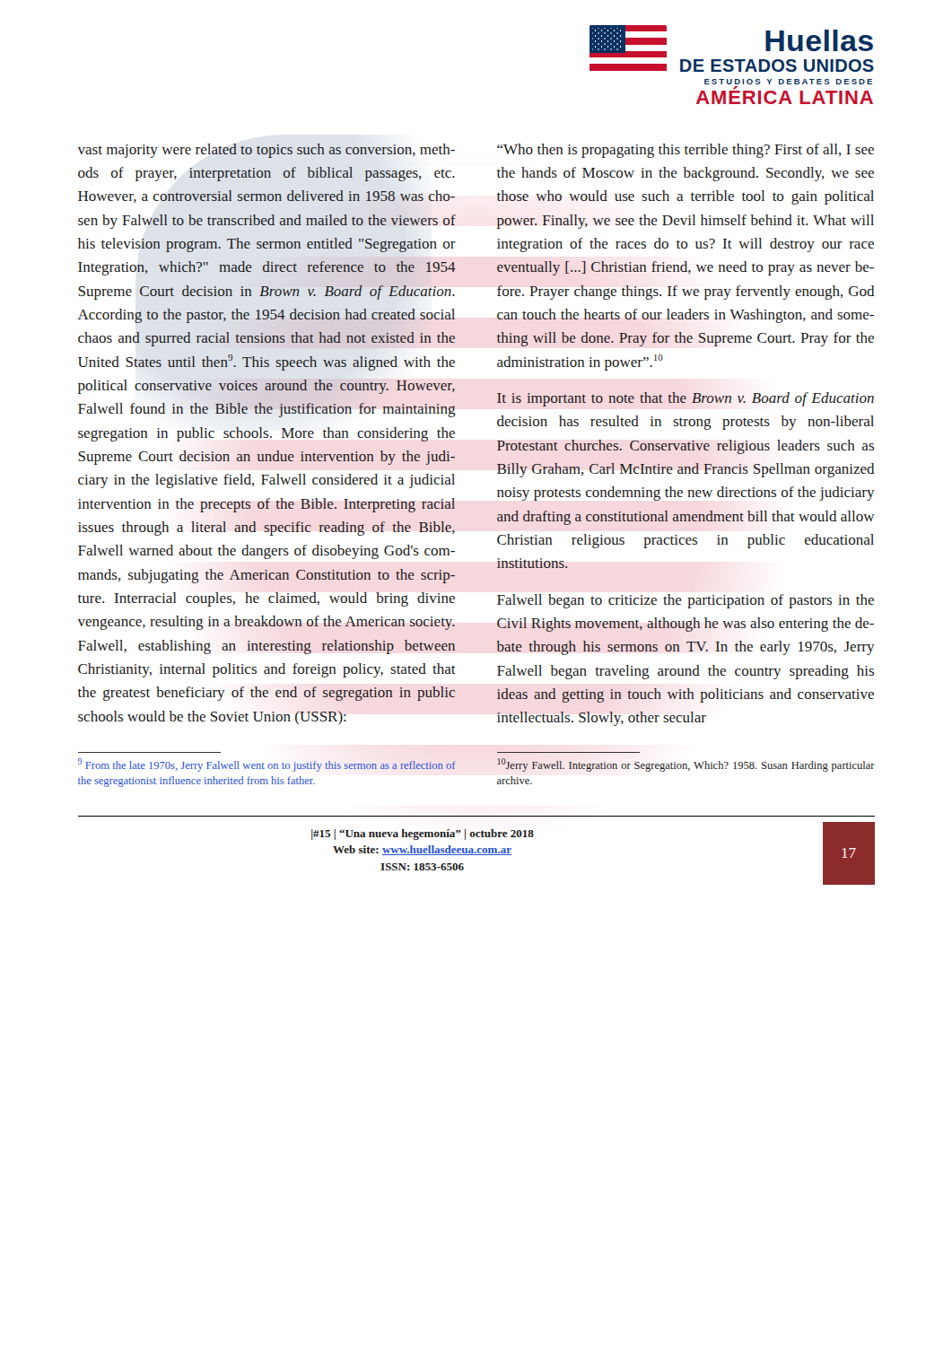Huellas
DE ESTADOS UNIDOS
ESTUDIOS Y DEBATES DESDE
AMÉRICA LATINA
vast majority were related to topics such as conversion, methods of prayer, interpretation of biblical passages, etc. However, a controversial sermon delivered in 1958 was chosen by Falwell to be transcribed and mailed to the viewers of his television program. The sermon entitled "Segregation or Integration, which?" made direct reference to the 1954 Supreme Court decision in Brown v. Board of Education. According to the pastor, the 1954 decision had created social chaos and spurred racial tensions that had not existed in the United States until then9. This speech was aligned with the political conservative voices around the country. However, Falwell found in the Bible the justification for maintaining segregation in public schools. More than considering the Supreme Court decision an undue intervention by the judiciary in the legislative field, Falwell considered it a judicial intervention in the precepts of the Bible. Interpreting racial issues through a literal and specific reading of the Bible, Falwell warned about the dangers of disobeying God's commands, subjugating the American Constitution to the scripture. Interracial couples, he claimed, would bring divine vengeance, resulting in a breakdown of the American society. Falwell, establishing an interesting relationship between Christianity, internal politics and foreign policy, stated that the greatest beneficiary of the end of segregation in public schools would be the Soviet Union (USSR):
“Who then is propagating this terrible thing? First of all, I see the hands of Moscow in the background. Secondly, we see those who would use such a terrible tool to gain political power. Finally, we see the Devil himself behind it. What will integration of the races do to us? It will destroy our race eventually [...] Christian friend, we need to pray as never before. Prayer change things. If we pray fervently enough, God can touch the hearts of our leaders in Washington, and something will be done. Pray for the Supreme Court. Pray for the administration in power”.10
It is important to note that the Brown v. Board of Education decision has resulted in strong protests by non-liberal Protestant churches. Conservative religious leaders such as Billy Graham, Carl McIntire and Francis Spellman organized noisy protests condemning the new directions of the judiciary and drafting a constitutional amendment bill that would allow Christian religious practices in public educational institutions.
Falwell began to criticize the participation of pastors in the Civil Rights movement, although he was also entering the debate through his sermons on TV. In the early 1970s, Jerry Falwell began traveling around the country spreading his ideas and getting in touch with politicians and conservative intellectuals. Slowly, other secular
9 From the late 1970s, Jerry Falwell went on to justify this sermon as a reflection of the segregationist influence inherited from his father.
10Jerry Fawell. Integration or Segregation, Which? 1958. Susan Harding particular archive.
|#15 | “Una nueva hegemonía” | octubre 2018
Web site: www.huellasdeeua.com.ar
ISSN: 1853-6506
17